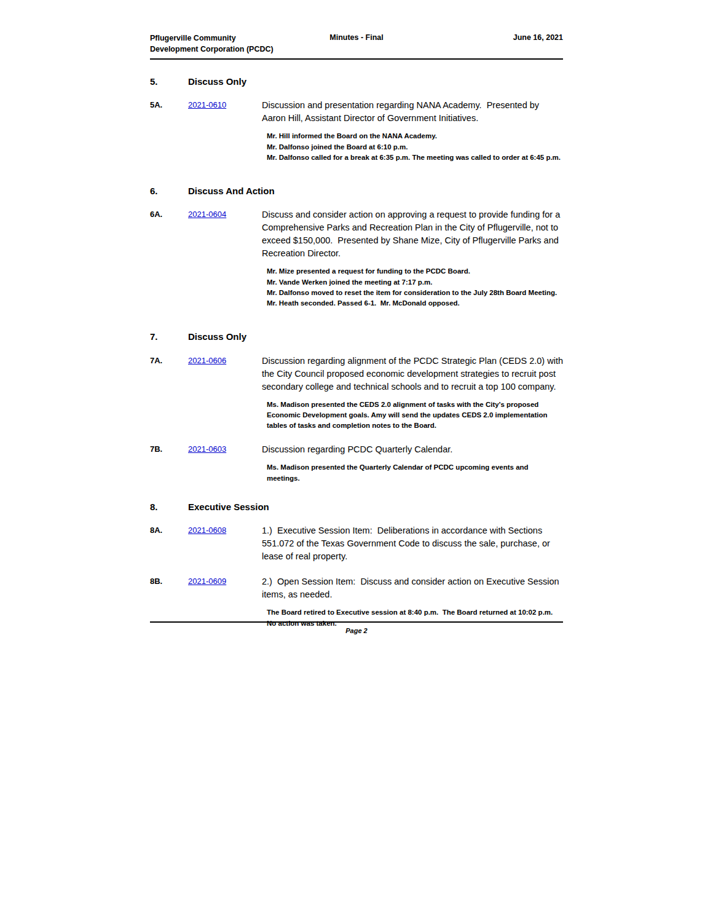Pflugerville Community
Development Corporation (PCDC)
Minutes - Final
June 16, 2021
5. Discuss Only
5A.
2021-0610
Discussion and presentation regarding NANA Academy. Presented by Aaron Hill, Assistant Director of Government Initiatives.
Mr. Hill informed the Board on the NANA Academy.
Mr. Dalfonso joined the Board at 6:10 p.m.
Mr. Dalfonso called for a break at 6:35 p.m. The meeting was called to order at 6:45 p.m.
6. Discuss And Action
6A.
2021-0604
Discuss and consider action on approving a request to provide funding for a Comprehensive Parks and Recreation Plan in the City of Pflugerville, not to exceed $150,000. Presented by Shane Mize, City of Pflugerville Parks and Recreation Director.
Mr. Mize presented a request for funding to the PCDC Board.
Mr. Vande Werken joined the meeting at 7:17 p.m.
Mr. Dalfonso moved to reset the item for consideration to the July 28th Board Meeting. Mr. Heath seconded. Passed 6-1. Mr. McDonald opposed.
7. Discuss Only
7A.
2021-0606
Discussion regarding alignment of the PCDC Strategic Plan (CEDS 2.0) with the City Council proposed economic development strategies to recruit post secondary college and technical schools and to recruit a top 100 company.
Ms. Madison presented the CEDS 2.0 alignment of tasks with the City's proposed Economic Development goals. Amy will send the updates CEDS 2.0 implementation tables of tasks and completion notes to the Board.
7B.
2021-0603
Discussion regarding PCDC Quarterly Calendar.
Ms. Madison presented the Quarterly Calendar of PCDC upcoming events and meetings.
8. Executive Session
8A.
2021-0608
1.) Executive Session Item: Deliberations in accordance with Sections 551.072 of the Texas Government Code to discuss the sale, purchase, or lease of real property.
8B.
2021-0609
2.) Open Session Item: Discuss and consider action on Executive Session items, as needed.
The Board retired to Executive session at 8:40 p.m. The Board returned at 10:02 p.m. No action was taken.
Page 2